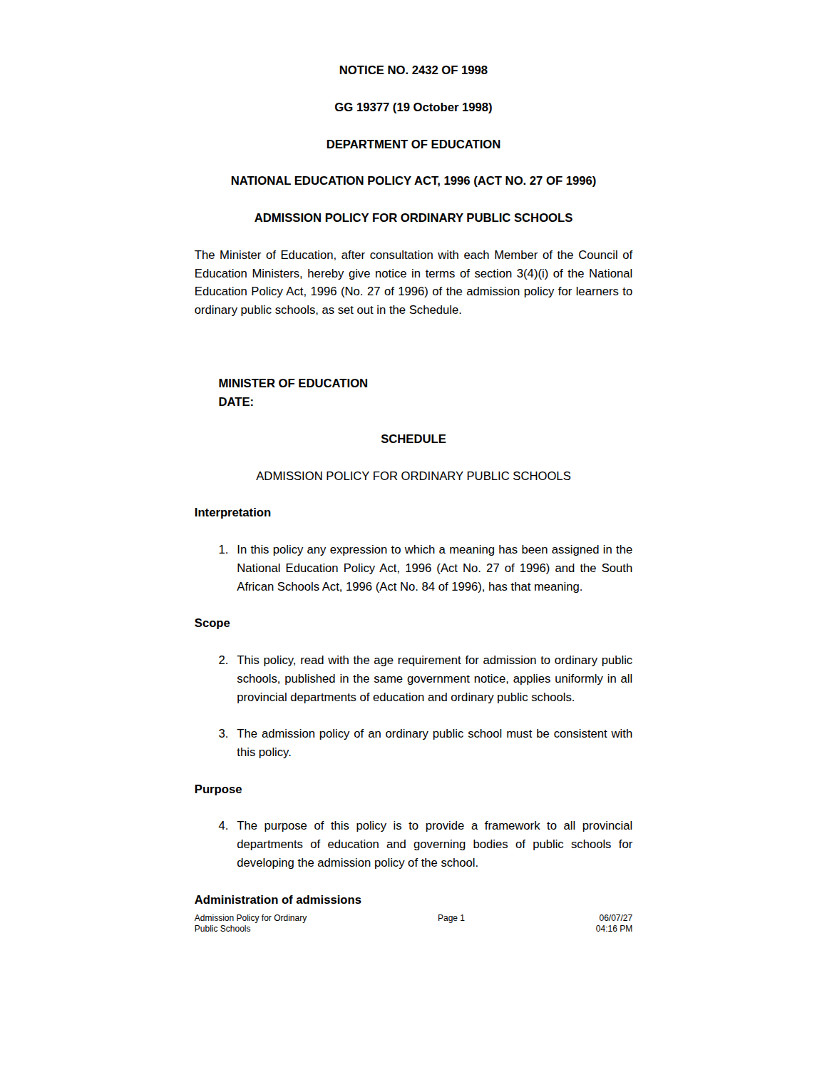NOTICE NO. 2432 OF 1998
GG 19377 (19 October 1998)
DEPARTMENT OF EDUCATION
NATIONAL EDUCATION POLICY ACT, 1996 (ACT NO. 27 OF 1996)
ADMISSION POLICY FOR ORDINARY PUBLIC SCHOOLS
The Minister of Education, after consultation with each Member of the Council of Education Ministers, hereby give notice in terms of section 3(4)(i) of the National Education Policy Act, 1996 (No. 27 of 1996) of the admission policy for learners to ordinary public schools, as set out in the Schedule.
MINISTER OF EDUCATION
DATE:
SCHEDULE
ADMISSION POLICY FOR ORDINARY PUBLIC SCHOOLS
Interpretation
1.
In this policy any expression to which a meaning has been assigned in the National Education Policy Act, 1996 (Act No. 27 of 1996) and the South African Schools Act, 1996 (Act No. 84 of 1996), has that meaning.
Scope
2.
This policy, read with the age requirement for admission to ordinary public schools, published in the same government notice, applies uniformly in all provincial departments of education and ordinary public schools.
3.
The admission policy of an ordinary public school must be consistent with this policy.
Purpose
4.
The purpose of this policy is to provide a framework to all provincial departments of education and governing bodies of public schools for developing the admission policy of the school.
Administration of admissions
Admission Policy for Ordinary
Public Schools
Page 1
06/07/27
04:16 PM